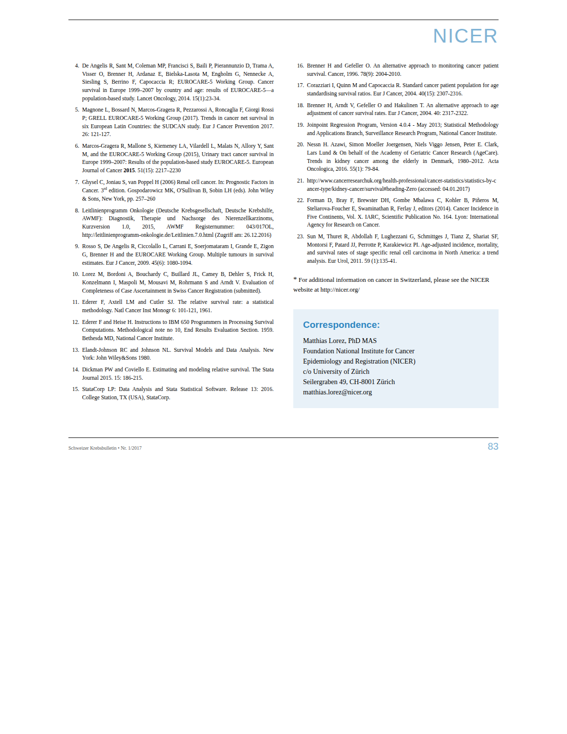NICER
De Angelis R, Sant M, Coleman MP, Francisci S, Baili P, Pierannunzio D, Trama A, Visser O, Brenner H, Ardanaz E, Bielska-Lasota M, Engholm G, Nennecke A, Siesling S, Berrino F, Capocaccia R; EUROCARE-5 Working Group. Cancer survival in Europe 1999–2007 by country and age: results of EUROCARE-5—a population-based study. Lancet Oncology, 2014. 15(1):23-34.
Magnone L, Bossard N, Marcos-Gragera R, Pezzarossi A, Roncaglia F, Giorgi Rossi P; GRELL EUROCARE-5 Working Group (2017). Trends in cancer net survival in six European Latin Countries: the SUDCAN study. Eur J Cancer Prevention 2017. 26: 121-127.
Marcos-Gragera R, Mallone S, Kiemeney LA, Vilardell L, Malats N, Allory Y, Sant M, and the EUROCARE-5 Working Group (2015), Urinary tract cancer survival in Europe 1999–2007: Results of the population-based study EUROCARE-5. European Journal of Cancer 2015. 51(15): 2217–2230
Ghysel C, Joniau S, van Poppel H (2006) Renal cell cancer. In: Prognostic Factors in Cancer. 3rd edition. Gospodarowicz MK, O'Sullivan B, Sobin LH (eds). John Wiley & Sons, New York, pp. 257–260
Leitlinienprogramm Onkologie (Deutsche Krebsgesellschaft, Deutsche Krebshilfe, AWMF): Diagnostik, Therapie und Nachsorge des Nierenzellkarzinoms, Kurzversion 1.0, 2015, AWMF Registernummer: 043/017OL, http://leitlinienprogramm-onkologie.de/Leitlinien.7.0.html (Zugriff am: 26.12.2016)
Rosso S, De Angelis R, Ciccolallo L, Carrani E, Soerjomataram I, Grande E, Zigon G, Brenner H and the EUROCARE Working Group. Multiple tumours in survival estimates. Eur J Cancer, 2009. 45(6): 1080-1094.
Lorez M, Bordoni A, Bouchardy C, Buillard JL, Camey B, Dehler S, Frick H, Konzelmann I, Maspoli M, Mousavi M, Rohrmann S and Arndt V. Evaluation of Completeness of Case Ascertainment in Swiss Cancer Registration (submitted).
Ederer F, Axtell LM and Cutler SJ. The relative survival rate: a statistical methodology. Natl Cancer Inst Monogr 6: 101-121, 1961.
Ederer F and Heise H. Instructions to IBM 650 Programmers in Processing Survival Computations. Methodological note no 10, End Results Evaluation Section. 1959. Bethesda MD, National Cancer Institute.
Elandt-Johnson RC and Johnson NL. Survival Models and Data Analysis. New York: John Wiley&Sons 1980.
Dickman PW and Coviello E. Estimating and modeling relative survival. The Stata Journal 2015. 15: 186-215.
StataCorp LP: Data Analysis and Stata Statistical Software. Release 13: 2016. College Station, TX (USA), StataCorp.
Brenner H and Gefeller O. An alternative approach to monitoring cancer patient survival. Cancer, 1996. 78(9): 2004-2010.
Corazziari I, Quinn M and Capocaccia R. Standard cancer patient population for age standardising survival ratios. Eur J Cancer, 2004. 40(15): 2307-2316.
Brenner H, Arndt V, Gefeller O and Hakulinen T. An alternative approach to age adjustment of cancer survival rates. Eur J Cancer, 2004. 40: 2317-2322.
Joinpoint Regression Program, Version 4.0.4 - May 2013; Statistical Methodology and Applications Branch, Surveillance Research Program, National Cancer Institute.
Nessn H. Azawi, Simon Moeller Joergensen, Niels Viggo Jensen, Peter E. Clark, Lars Lund & On behalf of the Academy of Geriatric Cancer Research (AgeCare). Trends in kidney cancer among the elderly in Denmark, 1980–2012. Acta Oncologica, 2016. 55(1): 79-84.
http://www.cancerresearchuk.org/health-professional/cancer-statistics/statistics-by-cancer-type/kidney-cancer/survival#heading-Zero (accessed: 04.01.2017)
Forman D, Bray F, Brewster DH, Gombe Mbalawa C, Kohler B, Piñeros M, Steliarova-Foucher E, Swaminathan R, Ferlay J, editors (2014). Cancer Incidence in Five Continents, Vol. X. IARC, Scientific Publication No. 164. Lyon: International Agency for Research on Cancer.
Sun M, Thuret R, Abdollah F, Lughezzani G, Schmittges J, Tianz Z, Shariat SF, Montorsi F, Patard JJ, Perrotte P, Karakiewicz PI. Age-adjusted incidence, mortality, and survival rates of stage specific renal cell carcinoma in North America: a trend analysis. Eur Urol, 2011. 59 (1):135-41.
* For additional information on cancer in Switzerland, please see the NICER website at http://nicer.org/
Correspondence:
Matthias Lorez, PhD MAS
Foundation National Institute for Cancer
Epidemiology and Registration (NICER)
c/o University of Zürich
Seilergraben 49, CH-8001 Zürich
matthias.lorez@nicer.org
Schweizer Krebsbulletin • Nr. 1/2017 83